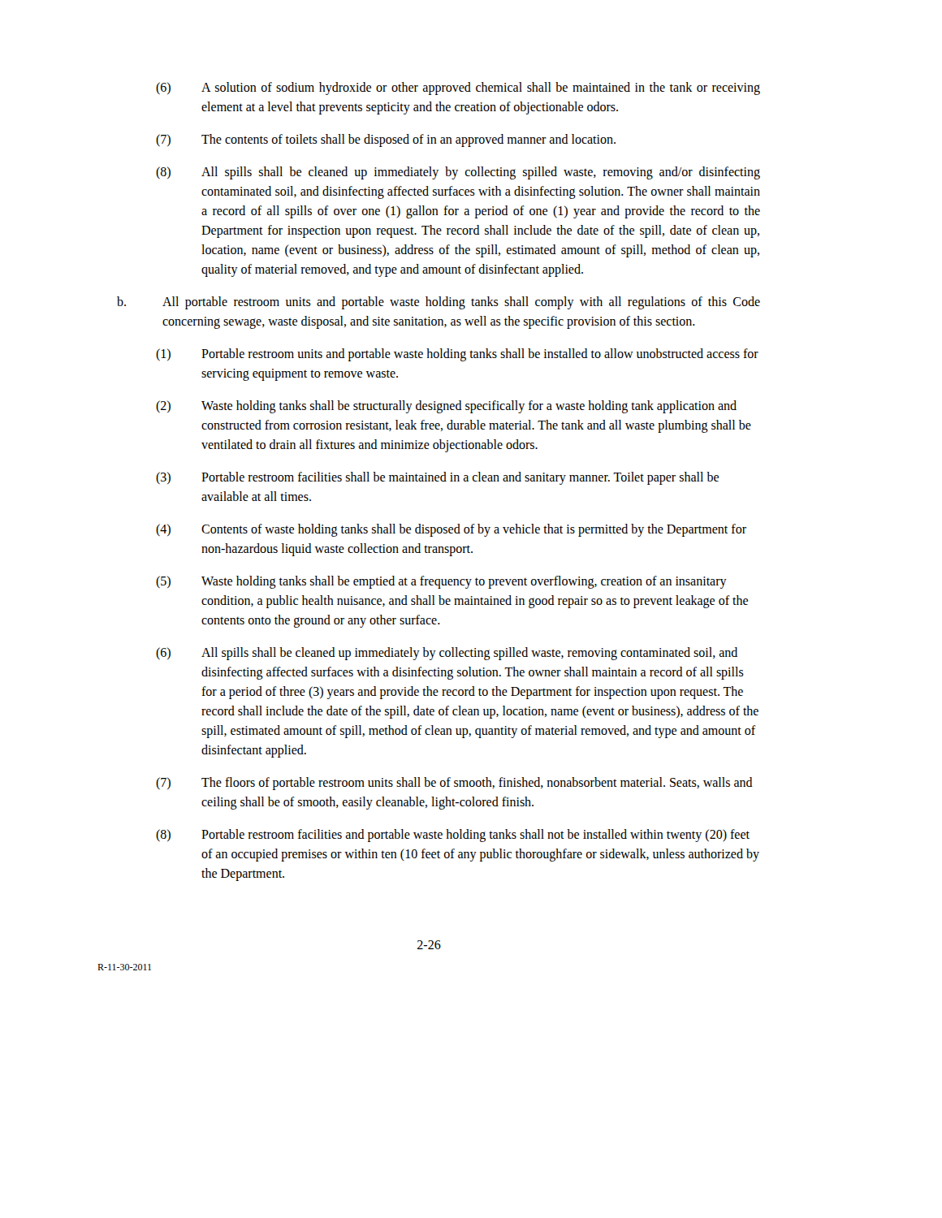(6)
A solution of sodium hydroxide or other approved chemical shall be maintained in the tank or receiving element at a level that prevents septicity and the creation of objectionable odors.
(7)
The contents of toilets shall be disposed of in an approved manner and location.
(8)
All spills shall be cleaned up immediately by collecting spilled waste, removing and/or disinfecting contaminated soil, and disinfecting affected surfaces with a disinfecting solution. The owner shall maintain a record of all spills of over one (1) gallon for a period of one (1) year and provide the record to the Department for inspection upon request. The record shall include the date of the spill, date of clean up, location, name (event or business), address of the spill, estimated amount of spill, method of clean up, quality of material removed, and type and amount of disinfectant applied.
b.
All portable restroom units and portable waste holding tanks shall comply with all regulations of this Code concerning sewage, waste disposal, and site sanitation, as well as the specific provision of this section.
(1)
Portable restroom units and portable waste holding tanks shall be installed to allow unobstructed access for servicing equipment to remove waste.
(2)
Waste holding tanks shall be structurally designed specifically for a waste holding tank application and constructed from corrosion resistant, leak free, durable material. The tank and all waste plumbing shall be ventilated to drain all fixtures and minimize objectionable odors.
(3)
Portable restroom facilities shall be maintained in a clean and sanitary manner. Toilet paper shall be available at all times.
(4)
Contents of waste holding tanks shall be disposed of by a vehicle that is permitted by the Department for non-hazardous liquid waste collection and transport.
(5)
Waste holding tanks shall be emptied at a frequency to prevent overflowing, creation of an insanitary condition, a public health nuisance, and shall be maintained in good repair so as to prevent leakage of the contents onto the ground or any other surface.
(6)
All spills shall be cleaned up immediately by collecting spilled waste, removing contaminated soil, and disinfecting affected surfaces with a disinfecting solution. The owner shall maintain a record of all spills for a period of three (3) years and provide the record to the Department for inspection upon request. The record shall include the date of the spill, date of clean up, location, name (event or business), address of the spill, estimated amount of spill, method of clean up, quantity of material removed, and type and amount of disinfectant applied.
(7)
The floors of portable restroom units shall be of smooth, finished, nonabsorbent material. Seats, walls and ceiling shall be of smooth, easily cleanable, light-colored finish.
(8)
Portable restroom facilities and portable waste holding tanks shall not be installed within twenty (20) feet of an occupied premises or within ten (10 feet of any public thoroughfare or sidewalk, unless authorized by the Department.
2-26
R-11-30-2011